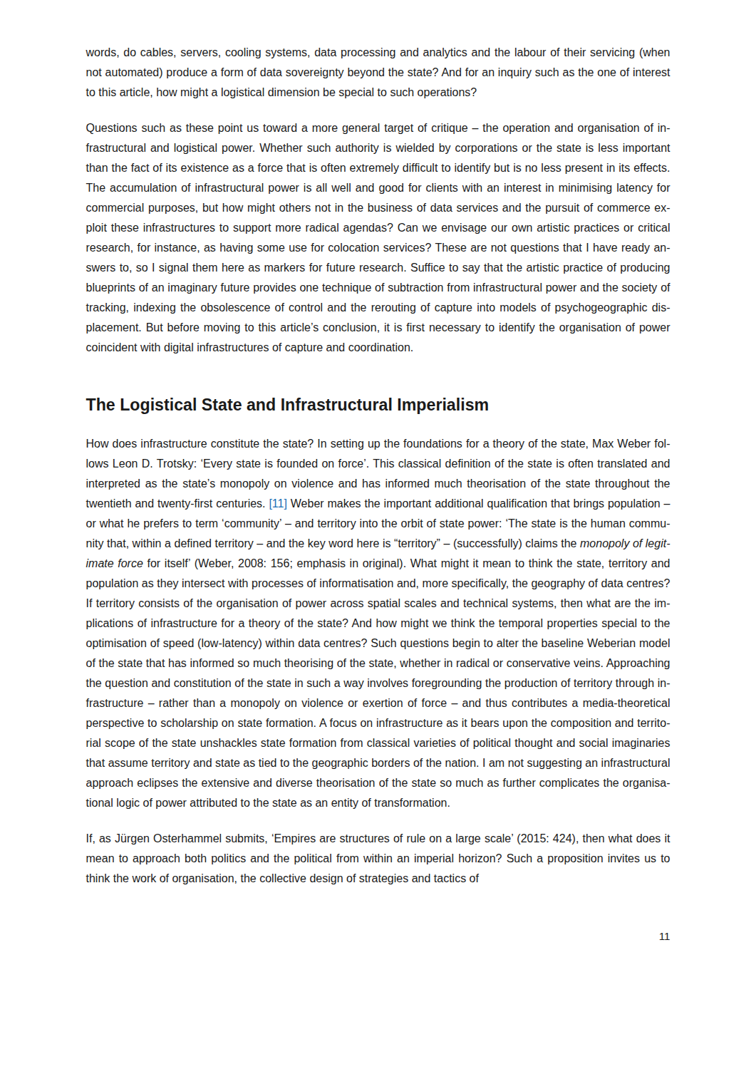words, do cables, servers, cooling systems, data processing and analytics and the labour of their servicing (when not automated) produce a form of data sovereignty beyond the state? And for an inquiry such as the one of interest to this article, how might a logistical dimension be special to such operations?
Questions such as these point us toward a more general target of critique – the operation and organisation of infrastructural and logistical power. Whether such authority is wielded by corporations or the state is less important than the fact of its existence as a force that is often extremely difficult to identify but is no less present in its effects. The accumulation of infrastructural power is all well and good for clients with an interest in minimising latency for commercial purposes, but how might others not in the business of data services and the pursuit of commerce exploit these infrastructures to support more radical agendas? Can we envisage our own artistic practices or critical research, for instance, as having some use for colocation services? These are not questions that I have ready answers to, so I signal them here as markers for future research. Suffice to say that the artistic practice of producing blueprints of an imaginary future provides one technique of subtraction from infrastructural power and the society of tracking, indexing the obsolescence of control and the rerouting of capture into models of psychogeographic displacement. But before moving to this article’s conclusion, it is first necessary to identify the organisation of power coincident with digital infrastructures of capture and coordination.
The Logistical State and Infrastructural Imperialism
How does infrastructure constitute the state? In setting up the foundations for a theory of the state, Max Weber follows Leon D. Trotsky: ‘Every state is founded on force’. This classical definition of the state is often translated and interpreted as the state’s monopoly on violence and has informed much theorisation of the state throughout the twentieth and twenty-first centuries. [11] Weber makes the important additional qualification that brings population – or what he prefers to term ‘community’ – and territory into the orbit of state power: ‘The state is the human community that, within a defined territory – and the key word here is “territory” – (successfully) claims the monopoly of legitimate force for itself’ (Weber, 2008: 156; emphasis in original). What might it mean to think the state, territory and population as they intersect with processes of informatisation and, more specifically, the geography of data centres? If territory consists of the organisation of power across spatial scales and technical systems, then what are the implications of infrastructure for a theory of the state? And how might we think the temporal properties special to the optimisation of speed (low-latency) within data centres? Such questions begin to alter the baseline Weberian model of the state that has informed so much theorising of the state, whether in radical or conservative veins. Approaching the question and constitution of the state in such a way involves foregrounding the production of territory through infrastructure – rather than a monopoly on violence or exertion of force – and thus contributes a media-theoretical perspective to scholarship on state formation. A focus on infrastructure as it bears upon the composition and territorial scope of the state unshackles state formation from classical varieties of political thought and social imaginaries that assume territory and state as tied to the geographic borders of the nation. I am not suggesting an infrastructural approach eclipses the extensive and diverse theorisation of the state so much as further complicates the organisational logic of power attributed to the state as an entity of transformation.
If, as Jürgen Osterhammel submits, ‘Empires are structures of rule on a large scale’ (2015: 424), then what does it mean to approach both politics and the political from within an imperial horizon? Such a proposition invites us to think the work of organisation, the collective design of strategies and tactics of
11